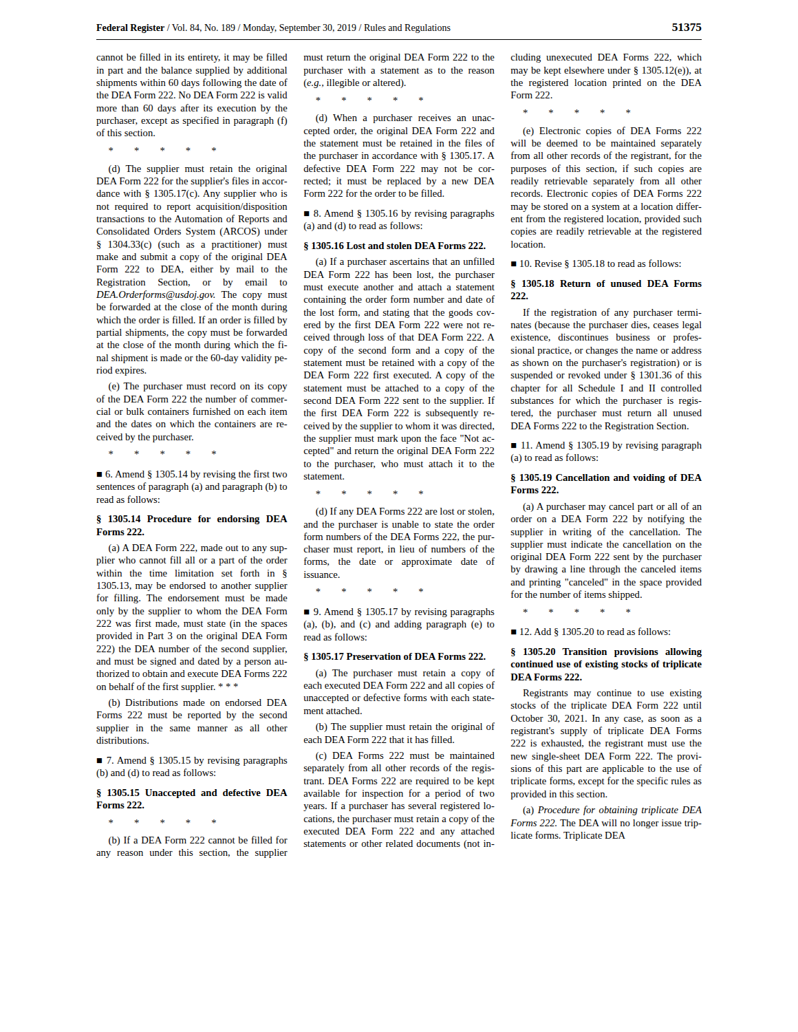Federal Register / Vol. 84, No. 189 / Monday, September 30, 2019 / Rules and Regulations
51375
cannot be filled in its entirety, it may be filled in part and the balance supplied by additional shipments within 60 days following the date of the DEA Form 222. No DEA Form 222 is valid more than 60 days after its execution by the purchaser, except as specified in paragraph (f) of this section.
* * * * *
(d) The supplier must retain the original DEA Form 222 for the supplier's files in accordance with § 1305.17(c). Any supplier who is not required to report acquisition/disposition transactions to the Automation of Reports and Consolidated Orders System (ARCOS) under § 1304.33(c) (such as a practitioner) must make and submit a copy of the original DEA Form 222 to DEA, either by mail to the Registration Section, or by email to DEA.Orderforms@usdoj.gov. The copy must be forwarded at the close of the month during which the order is filled. If an order is filled by partial shipments, the copy must be forwarded at the close of the month during which the final shipment is made or the 60-day validity period expires.
(e) The purchaser must record on its copy of the DEA Form 222 the number of commercial or bulk containers furnished on each item and the dates on which the containers are received by the purchaser.
* * * * *
■ 6. Amend § 1305.14 by revising the first two sentences of paragraph (a) and paragraph (b) to read as follows:
§ 1305.14 Procedure for endorsing DEA Forms 222.
(a) A DEA Form 222, made out to any supplier who cannot fill all or a part of the order within the time limitation set forth in § 1305.13, may be endorsed to another supplier for filling. The endorsement must be made only by the supplier to whom the DEA Form 222 was first made, must state (in the spaces provided in Part 3 on the original DEA Form 222) the DEA number of the second supplier, and must be signed and dated by a person authorized to obtain and execute DEA Forms 222 on behalf of the first supplier. * * *
(b) Distributions made on endorsed DEA Forms 222 must be reported by the second supplier in the same manner as all other distributions.
■ 7. Amend § 1305.15 by revising paragraphs (b) and (d) to read as follows:
§ 1305.15 Unaccepted and defective DEA Forms 222.
* * * * *
(b) If a DEA Form 222 cannot be filled for any reason under this section, the supplier must return the original DEA Form 222 to the purchaser with a statement as to the reason (e.g., illegible or altered).
* * * * *
(d) When a purchaser receives an unaccepted order, the original DEA Form 222 and the statement must be retained in the files of the purchaser in accordance with § 1305.17. A defective DEA Form 222 may not be corrected; it must be replaced by a new DEA Form 222 for the order to be filled.
■ 8. Amend § 1305.16 by revising paragraphs (a) and (d) to read as follows:
§ 1305.16 Lost and stolen DEA Forms 222.
(a) If a purchaser ascertains that an unfilled DEA Form 222 has been lost, the purchaser must execute another and attach a statement containing the order form number and date of the lost form, and stating that the goods covered by the first DEA Form 222 were not received through loss of that DEA Form 222. A copy of the second form and a copy of the statement must be retained with a copy of the DEA Form 222 first executed. A copy of the statement must be attached to a copy of the second DEA Form 222 sent to the supplier. If the first DEA Form 222 is subsequently received by the supplier to whom it was directed, the supplier must mark upon the face "Not accepted" and return the original DEA Form 222 to the purchaser, who must attach it to the statement.
* * * * *
(d) If any DEA Forms 222 are lost or stolen, and the purchaser is unable to state the order form numbers of the DEA Forms 222, the purchaser must report, in lieu of numbers of the forms, the date or approximate date of issuance.
* * * * *
■ 9. Amend § 1305.17 by revising paragraphs (a), (b), and (c) and adding paragraph (e) to read as follows:
§ 1305.17 Preservation of DEA Forms 222.
(a) The purchaser must retain a copy of each executed DEA Form 222 and all copies of unaccepted or defective forms with each statement attached.
(b) The supplier must retain the original of each DEA Form 222 that it has filled.
(c) DEA Forms 222 must be maintained separately from all other records of the registrant. DEA Forms 222 are required to be kept available for inspection for a period of two years. If a purchaser has several registered locations, the purchaser must retain a copy of the executed DEA Form 222 and any attached statements or other related documents (not including unexecuted DEA Forms 222, which may be kept elsewhere under § 1305.12(e)), at the registered location printed on the DEA Form 222.
* * * * *
(e) Electronic copies of DEA Forms 222 will be deemed to be maintained separately from all other records of the registrant, for the purposes of this section, if such copies are readily retrievable separately from all other records. Electronic copies of DEA Forms 222 may be stored on a system at a location different from the registered location, provided such copies are readily retrievable at the registered location.
■ 10. Revise § 1305.18 to read as follows:
§ 1305.18 Return of unused DEA Forms 222.
If the registration of any purchaser terminates (because the purchaser dies, ceases legal existence, discontinues business or professional practice, or changes the name or address as shown on the purchaser's registration) or is suspended or revoked under § 1301.36 of this chapter for all Schedule I and II controlled substances for which the purchaser is registered, the purchaser must return all unused DEA Forms 222 to the Registration Section.
■ 11. Amend § 1305.19 by revising paragraph (a) to read as follows:
§ 1305.19 Cancellation and voiding of DEA Forms 222.
(a) A purchaser may cancel part or all of an order on a DEA Form 222 by notifying the supplier in writing of the cancellation. The supplier must indicate the cancellation on the original DEA Form 222 sent by the purchaser by drawing a line through the canceled items and printing "canceled" in the space provided for the number of items shipped.
* * * * *
■ 12. Add § 1305.20 to read as follows:
§ 1305.20 Transition provisions allowing continued use of existing stocks of triplicate DEA Forms 222.
Registrants may continue to use existing stocks of the triplicate DEA Form 222 until October 30, 2021. In any case, as soon as a registrant's supply of triplicate DEA Forms 222 is exhausted, the registrant must use the new single-sheet DEA Form 222. The provisions of this part are applicable to the use of triplicate forms, except for the specific rules as provided in this section.
(a) Procedure for obtaining triplicate DEA Forms 222. The DEA will no longer issue triplicate forms. Triplicate DEA